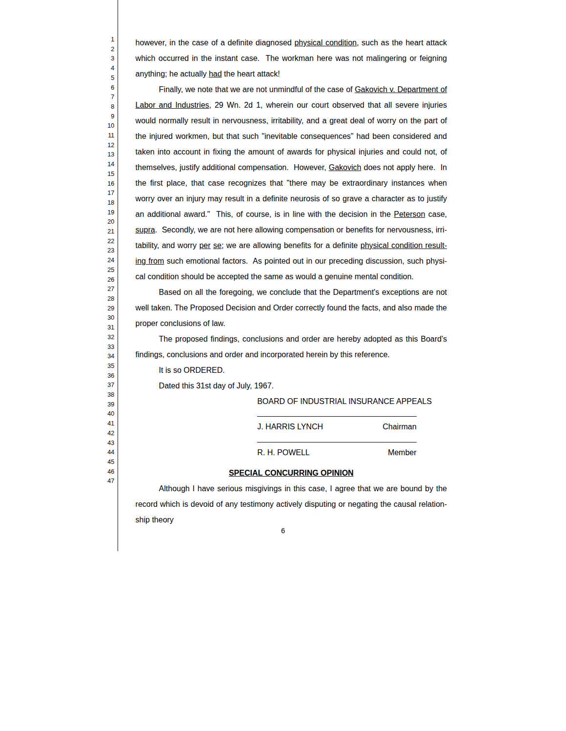1
2
3
4
5
6
7
8
9
10
11
12
13
14
15
16
17
18
19
20
21
22
23
24
25
26
27
28
29
30
31
32
33
34
35
36
37
38
39
40
41
42
43
44
45
46
47
however, in the case of a definite diagnosed physical condition, such as the heart attack which occurred in the instant case. The workman here was not malingering or feigning anything; he actually had the heart attack!
Finally, we note that we are not unmindful of the case of Gakovich v. Department of Labor and Industries, 29 Wn. 2d 1, wherein our court observed that all severe injuries would normally result in nervousness, irritability, and a great deal of worry on the part of the injured workmen, but that such "inevitable consequences" had been considered and taken into account in fixing the amount of awards for physical injuries and could not, of themselves, justify additional compensation. However, Gakovich does not apply here. In the first place, that case recognizes that "there may be extraordinary instances when worry over an injury may result in a definite neurosis of so grave a character as to justify an additional award." This, of course, is in line with the decision in the Peterson case, supra. Secondly, we are not here allowing compensation or benefits for nervousness, irritability, and worry per se; we are allowing benefits for a definite physical condition resulting from such emotional factors. As pointed out in our preceding discussion, such physical condition should be accepted the same as would a genuine mental condition.
Based on all the foregoing, we conclude that the Department's exceptions are not well taken. The Proposed Decision and Order correctly found the facts, and also made the proper conclusions of law.
The proposed findings, conclusions and order are hereby adopted as this Board's findings, conclusions and order and incorporated herein by this reference.
It is so ORDERED.
Dated this 31st day of July, 1967.
BOARD OF INDUSTRIAL INSURANCE APPEALS
J. HARRIS LYNCH Chairman
R. H. POWELL Member
SPECIAL CONCURRING OPINION
Although I have serious misgivings in this case, I agree that we are bound by the record which is devoid of any testimony actively disputing or negating the causal relationship theory
6